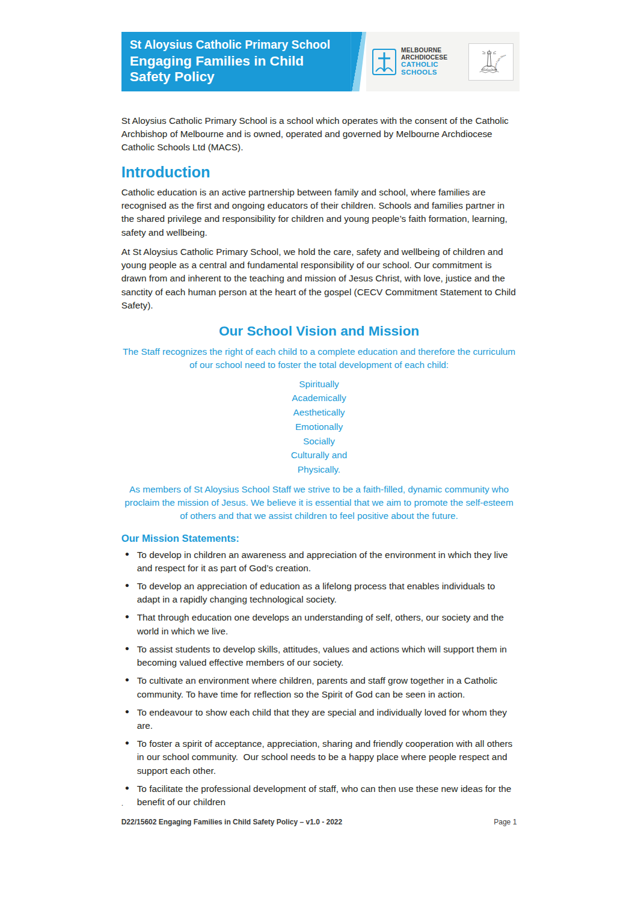St Aloysius Catholic Primary School
Engaging Families in Child
Safety Policy
Melbourne
Archdiocese Catholic Schools
Let Your Light Shine
St Aloysius Catholic Primary School is a school which operates with the consent of the Catholic Archbishop of Melbourne and is owned, operated and governed by Melbourne Archdiocese Catholic Schools Ltd (MACS).
Introduction
Catholic education is an active partnership between family and school, where families are recognised as the first and ongoing educators of their children. Schools and families partner in the shared privilege and responsibility for children and young people’s faith formation, learning, safety and wellbeing.
At St Aloysius Catholic Primary School, we hold the care, safety and wellbeing of children and young people as a central and fundamental responsibility of our school. Our commitment is drawn from and inherent to the teaching and mission of Jesus Christ, with love, justice and the sanctity of each human person at the heart of the gospel (CECV Commitment Statement to Child Safety).
Our School Vision and Mission
The Staff recognizes the right of each child to a complete education and therefore the curriculum of our school need to foster the total development of each child:
Spiritually
Academically
Aesthetically
Emotionally
Socially
Culturally and
Physically.
As members of St Aloysius School Staff we strive to be a faith-filled, dynamic community who proclaim the mission of Jesus. We believe it is essential that we aim to promote the self-esteem of others and that we assist children to feel positive about the future.
Our Mission Statements:
To develop in children an awareness and appreciation of the environment in which they live and respect for it as part of God’s creation.
To develop an appreciation of education as a lifelong process that enables individuals to adapt in a rapidly changing technological society.
That through education one develops an understanding of self, others, our society and the world in which we live.
To assist students to develop skills, attitudes, values and actions which will support them in becoming valued effective members of our society.
To cultivate an environment where children, parents and staff grow together in a Catholic community. To have time for reflection so the Spirit of God can be seen in action.
To endeavour to show each child that they are special and individually loved for whom they are.
To foster a spirit of acceptance, appreciation, sharing and friendly cooperation with all others in our school community. Our school needs to be a happy place where people respect and support each other.
To facilitate the professional development of staff, who can then use these new ideas for the benefit of our children
.
D22/15602 Engaging Families in Child Safety Policy – v1.0 - 2022 Page 1